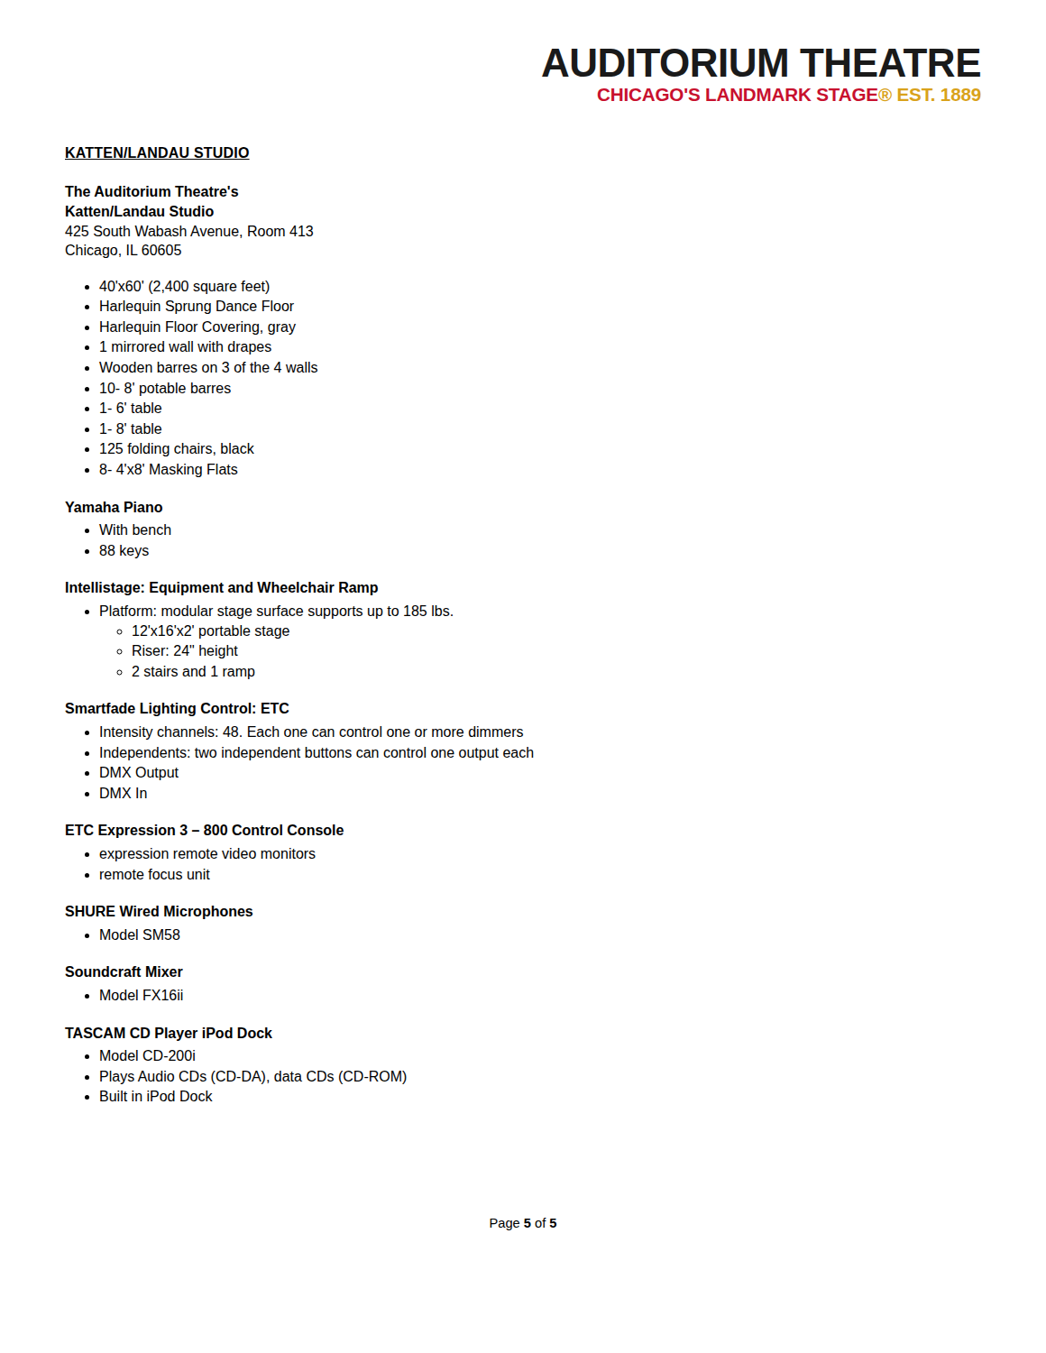AUDITORIUM THEATRE
CHICAGO'S LANDMARK STAGE® EST. 1889
KATTEN/LANDAU STUDIO
The Auditorium Theatre's
Katten/Landau Studio
425 South Wabash Avenue, Room 413
Chicago, IL 60605
40'x60' (2,400 square feet)
Harlequin Sprung Dance Floor
Harlequin Floor Covering, gray
1 mirrored wall with drapes
Wooden barres on 3 of the 4 walls
10- 8' potable barres
1- 6' table
1- 8' table
125 folding chairs, black
8- 4'x8' Masking Flats
Yamaha Piano
With bench
88 keys
Intellistage: Equipment and Wheelchair Ramp
Platform: modular stage surface supports up to 185 lbs.
12'x16'x2' portable stage
Riser: 24" height
2 stairs and 1 ramp
Smartfade Lighting Control: ETC
Intensity channels: 48. Each one can control one or more dimmers
Independents: two independent buttons can control one output each
DMX Output
DMX In
ETC Expression 3 – 800 Control Console
expression remote video monitors
remote focus unit
SHURE Wired Microphones
Model SM58
Soundcraft Mixer
Model FX16ii
TASCAM CD Player iPod Dock
Model CD-200i
Plays Audio CDs (CD-DA), data CDs (CD-ROM)
Built in iPod Dock
Page 5 of 5